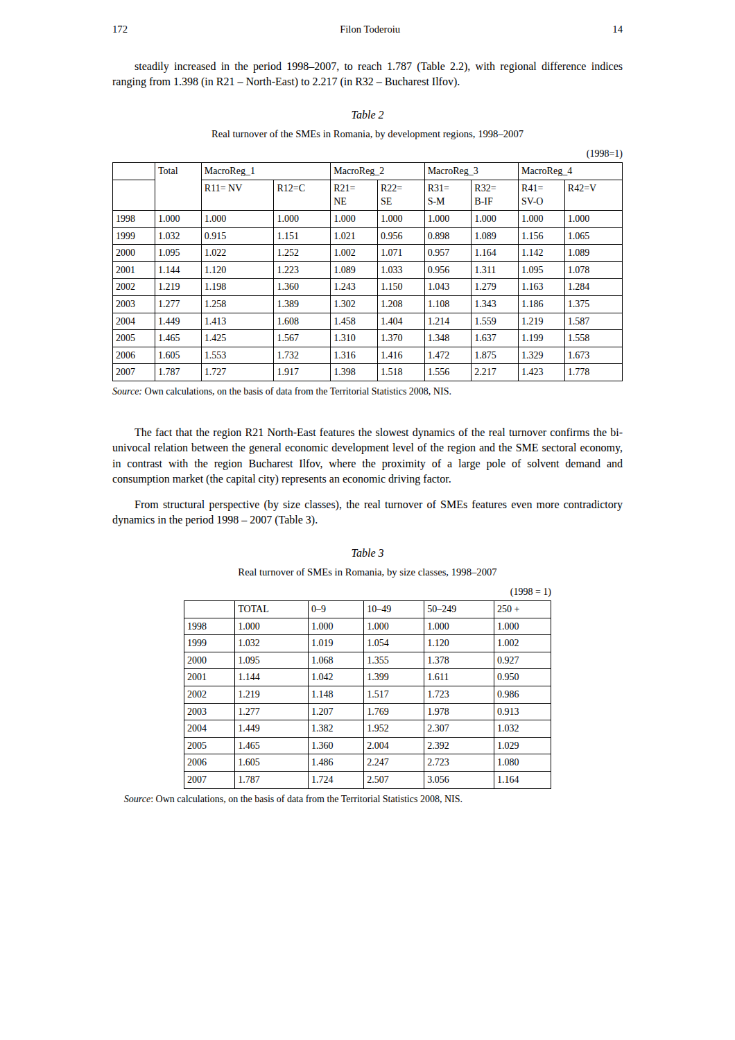172 Filon Toderoiu 14
steadily increased in the period 1998–2007, to reach 1.787 (Table 2.2), with regional difference indices ranging from 1.398 (in R21 – North-East) to 2.217 (in R32 – Bucharest Ilfov).
Table 2
Real turnover of the SMEs in Romania, by development regions, 1998–2007
(1998=1)
| | Total | MacroReg_1 | MacroReg_2 | MacroReg_3 | MacroReg_4 |
| | R11= NV | R12=C | R21= NE | R22= SE | R31= S-M | R32= B-IF | R41= SV-O | R42=V |
| 1998 | 1.000 | 1.000 | 1.000 | 1.000 | 1.000 | 1.000 | 1.000 | 1.000 | 1.000 |
| 1999 | 1.032 | 0.915 | 1.151 | 1.021 | 0.956 | 0.898 | 1.089 | 1.156 | 1.065 |
| 2000 | 1.095 | 1.022 | 1.252 | 1.002 | 1.071 | 0.957 | 1.164 | 1.142 | 1.089 |
| 2001 | 1.144 | 1.120 | 1.223 | 1.089 | 1.033 | 0.956 | 1.311 | 1.095 | 1.078 |
| 2002 | 1.219 | 1.198 | 1.360 | 1.243 | 1.150 | 1.043 | 1.279 | 1.163 | 1.284 |
| 2003 | 1.277 | 1.258 | 1.389 | 1.302 | 1.208 | 1.108 | 1.343 | 1.186 | 1.375 |
| 2004 | 1.449 | 1.413 | 1.608 | 1.458 | 1.404 | 1.214 | 1.559 | 1.219 | 1.587 |
| 2005 | 1.465 | 1.425 | 1.567 | 1.310 | 1.370 | 1.348 | 1.637 | 1.199 | 1.558 |
| 2006 | 1.605 | 1.553 | 1.732 | 1.316 | 1.416 | 1.472 | 1.875 | 1.329 | 1.673 |
| 2007 | 1.787 | 1.727 | 1.917 | 1.398 | 1.518 | 1.556 | 2.217 | 1.423 | 1.778 |
Source: Own calculations, on the basis of data from the Territorial Statistics 2008, NIS.
The fact that the region R21 North-East features the slowest dynamics of the real turnover confirms the bi-univocal relation between the general economic development level of the region and the SME sectoral economy, in contrast with the region Bucharest Ilfov, where the proximity of a large pole of solvent demand and consumption market (the capital city) represents an economic driving factor.
From structural perspective (by size classes), the real turnover of SMEs features even more contradictory dynamics in the period 1998 – 2007 (Table 3).
Table 3
Real turnover of SMEs in Romania, by size classes, 1998–2007
(1998 = 1)
| | TOTAL | 0–9 | 10–49 | 50–249 | 250 + |
| 1998 | 1.000 | 1.000 | 1.000 | 1.000 | 1.000 |
| 1999 | 1.032 | 1.019 | 1.054 | 1.120 | 1.002 |
| 2000 | 1.095 | 1.068 | 1.355 | 1.378 | 0.927 |
| 2001 | 1.144 | 1.042 | 1.399 | 1.611 | 0.950 |
| 2002 | 1.219 | 1.148 | 1.517 | 1.723 | 0.986 |
| 2003 | 1.277 | 1.207 | 1.769 | 1.978 | 0.913 |
| 2004 | 1.449 | 1.382 | 1.952 | 2.307 | 1.032 |
| 2005 | 1.465 | 1.360 | 2.004 | 2.392 | 1.029 |
| 2006 | 1.605 | 1.486 | 2.247 | 2.723 | 1.080 |
| 2007 | 1.787 | 1.724 | 2.507 | 3.056 | 1.164 |
Source: Own calculations, on the basis of data from the Territorial Statistics 2008, NIS.